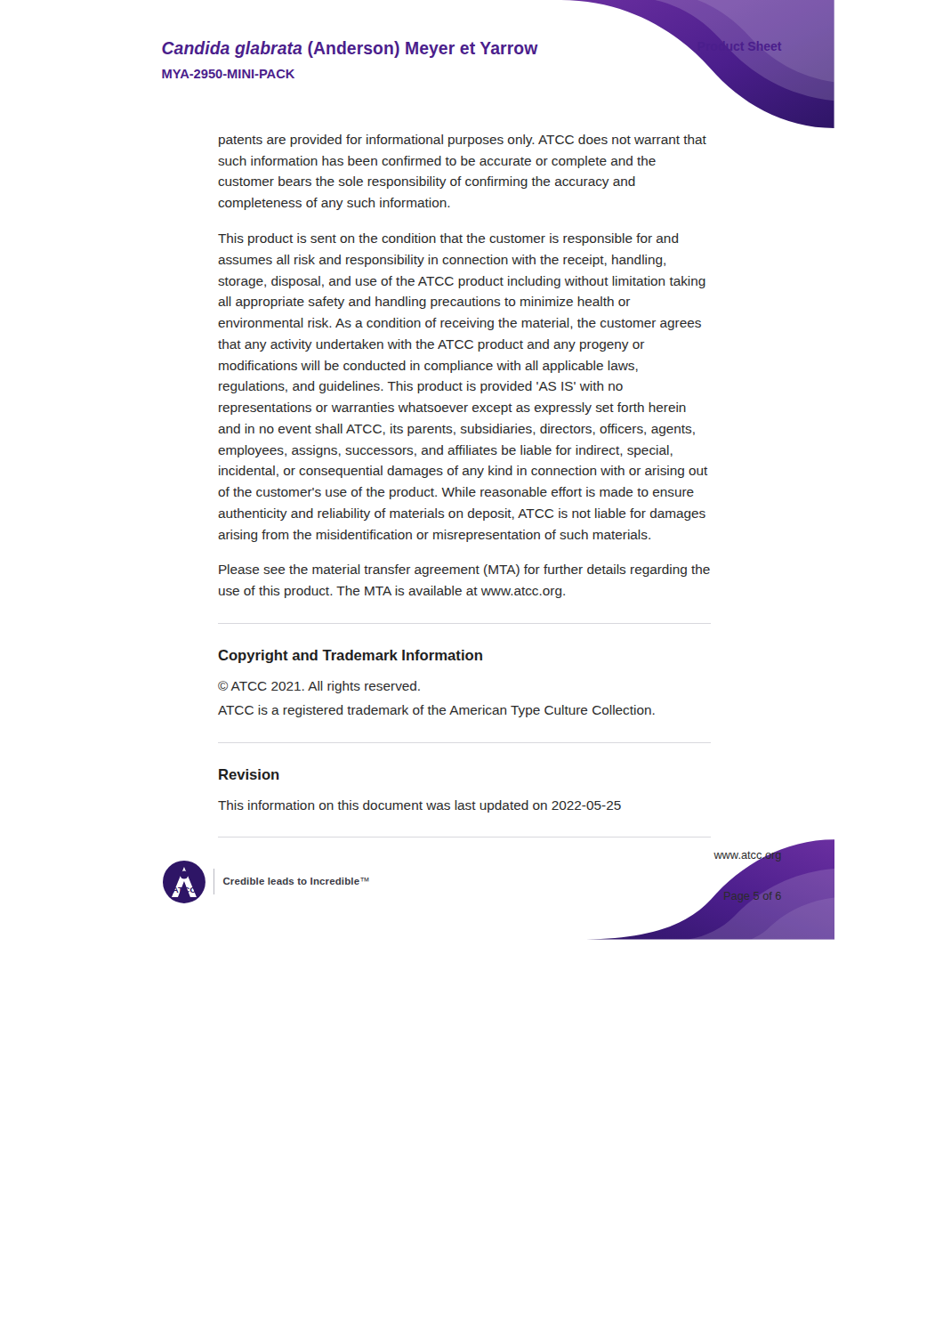Candida glabrata (Anderson) Meyer et Yarrow
MYA-2950-MINI-PACK
Product Sheet
patents are provided for informational purposes only. ATCC does not warrant that such information has been confirmed to be accurate or complete and the customer bears the sole responsibility of confirming the accuracy and completeness of any such information.
This product is sent on the condition that the customer is responsible for and assumes all risk and responsibility in connection with the receipt, handling, storage, disposal, and use of the ATCC product including without limitation taking all appropriate safety and handling precautions to minimize health or environmental risk. As a condition of receiving the material, the customer agrees that any activity undertaken with the ATCC product and any progeny or modifications will be conducted in compliance with all applicable laws, regulations, and guidelines. This product is provided 'AS IS' with no representations or warranties whatsoever except as expressly set forth herein and in no event shall ATCC, its parents, subsidiaries, directors, officers, agents, employees, assigns, successors, and affiliates be liable for indirect, special, incidental, or consequential damages of any kind in connection with or arising out of the customer's use of the product. While reasonable effort is made to ensure authenticity and reliability of materials on deposit, ATCC is not liable for damages arising from the misidentification or misrepresentation of such materials.
Please see the material transfer agreement (MTA) for further details regarding the use of this product. The MTA is available at www.atcc.org.
Copyright and Trademark Information
© ATCC 2021. All rights reserved.
ATCC is a registered trademark of the American Type Culture Collection.
Revision
This information on this document was last updated on 2022-05-25
ATCC
Credible leads to Incredible™
www.atcc.org
Page 5 of 6